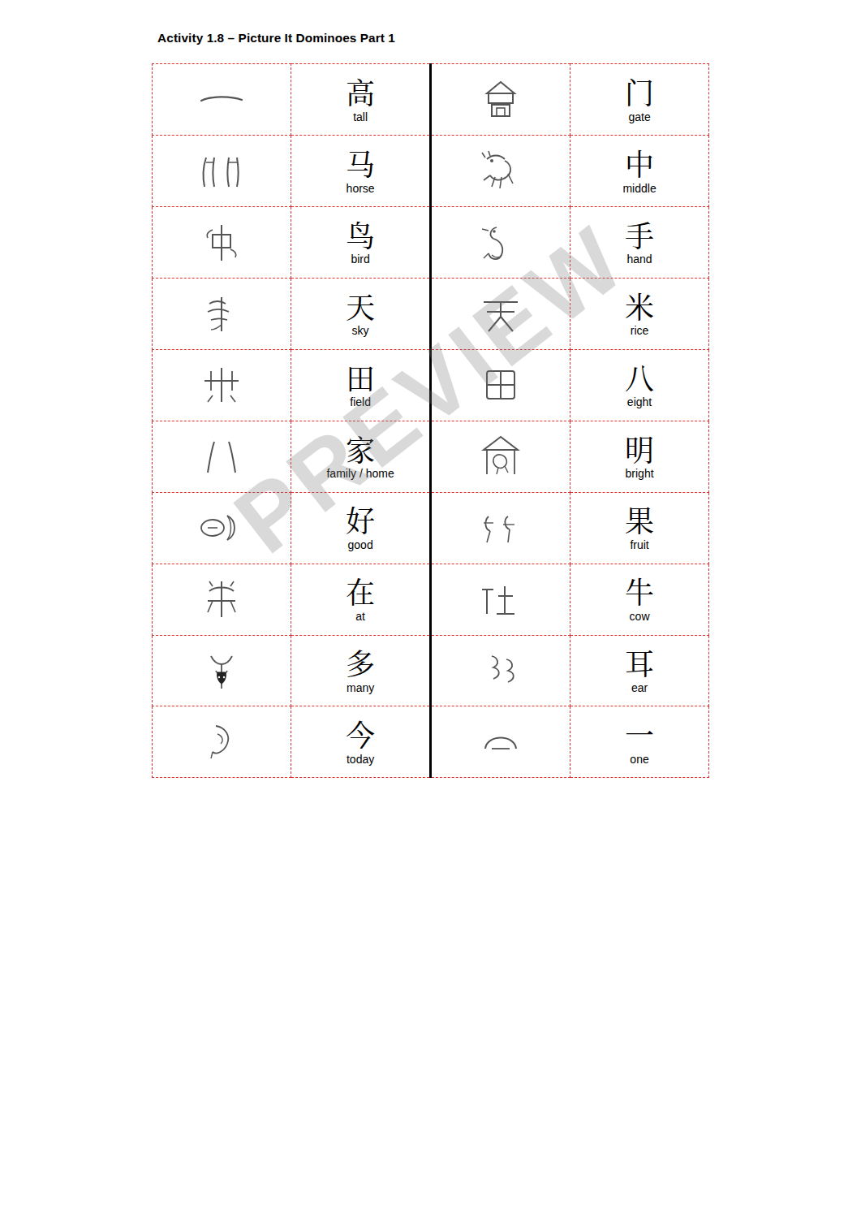Activity 1.8 – Picture It Dominoes Part 1
| | 高 tall | | 门 gate |
| | 马 horse | | 中 middle |
| | 鸟 bird | | 手 hand |
| | 天 sky | | 米 rice |
| | 田 field | | 八 eight |
| | 家 family / home | | 明 bright |
| | 好 good | | 果 fruit |
| | 在 at | | 牛 cow |
| | 多 many | | 耳 ear |
| | 今 today | | 一 one |
PREVIEW